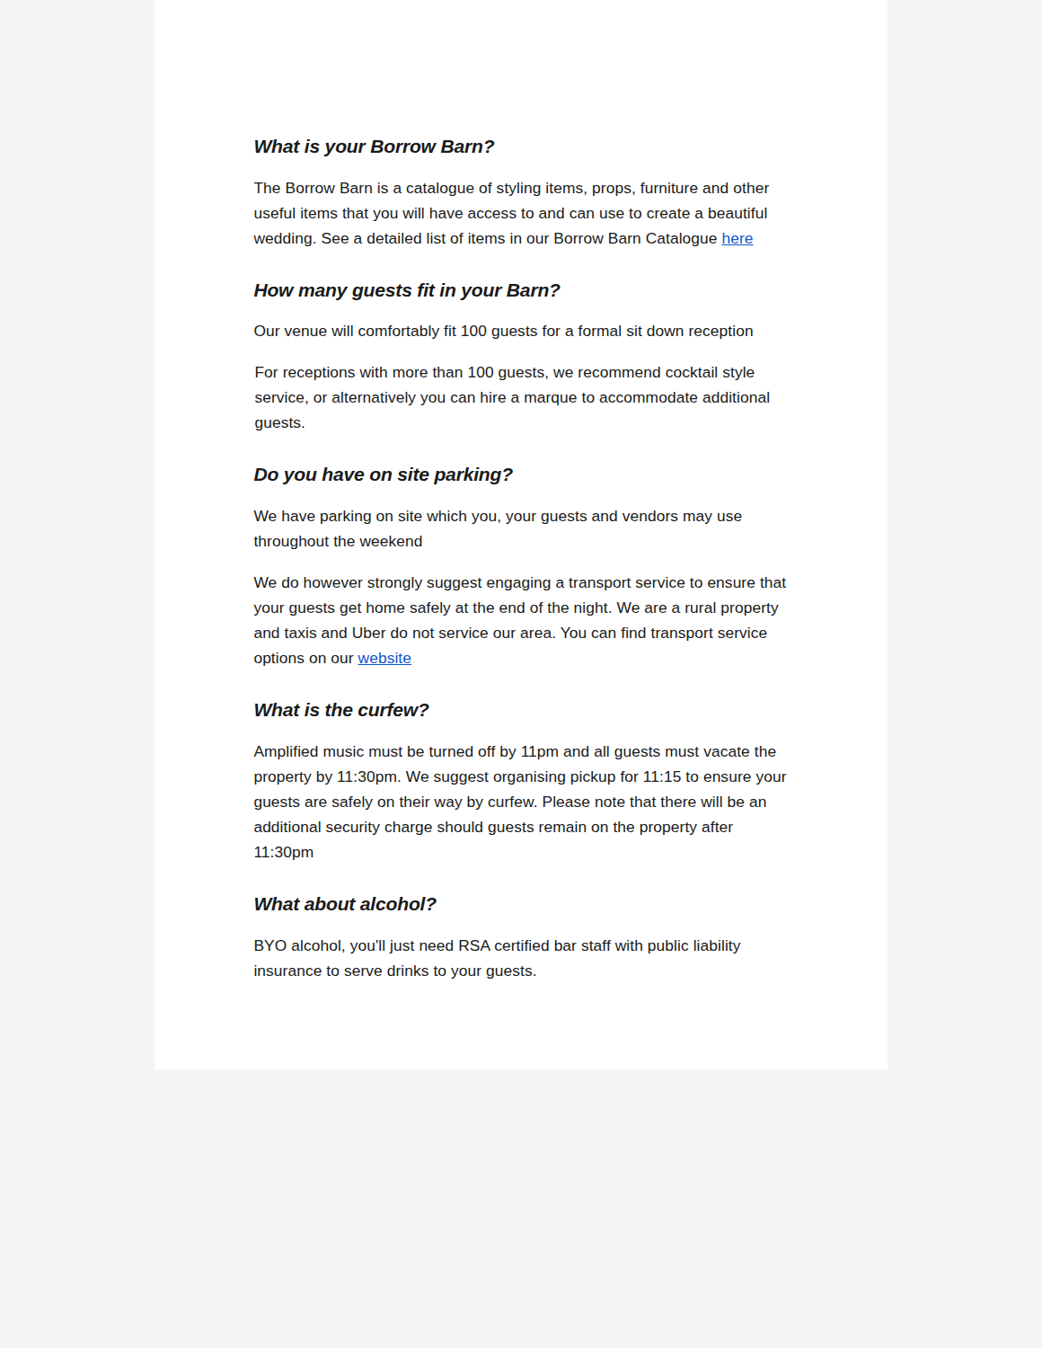What is your Borrow Barn?
The Borrow Barn is a catalogue of styling items, props, furniture and other useful items that you will have access to and can use to create a beautiful wedding. See a detailed list of items in our Borrow Barn Catalogue here
How many guests fit in your Barn?
Our venue will comfortably fit 100 guests for a formal sit down reception
For receptions with more than 100 guests, we recommend cocktail style service, or alternatively you can hire a marque to accommodate additional guests.
Do you have on site parking?
We have parking on site which you, your guests and vendors may use throughout the weekend
We do however strongly suggest engaging a transport service to ensure that your guests get home safely at the end of the night. We are a rural property and taxis and Uber do not service our area. You can find transport service options on our website
What is the curfew?
Amplified music must be turned off by 11pm and all guests must vacate the property by 11:30pm. We suggest organising pickup for 11:15 to ensure your guests are safely on their way by curfew. Please note that there will be an additional security charge should guests remain on the property after 11:30pm
What about alcohol?
BYO alcohol, you'll just need RSA certified bar staff with public liability insurance to serve drinks to your guests.